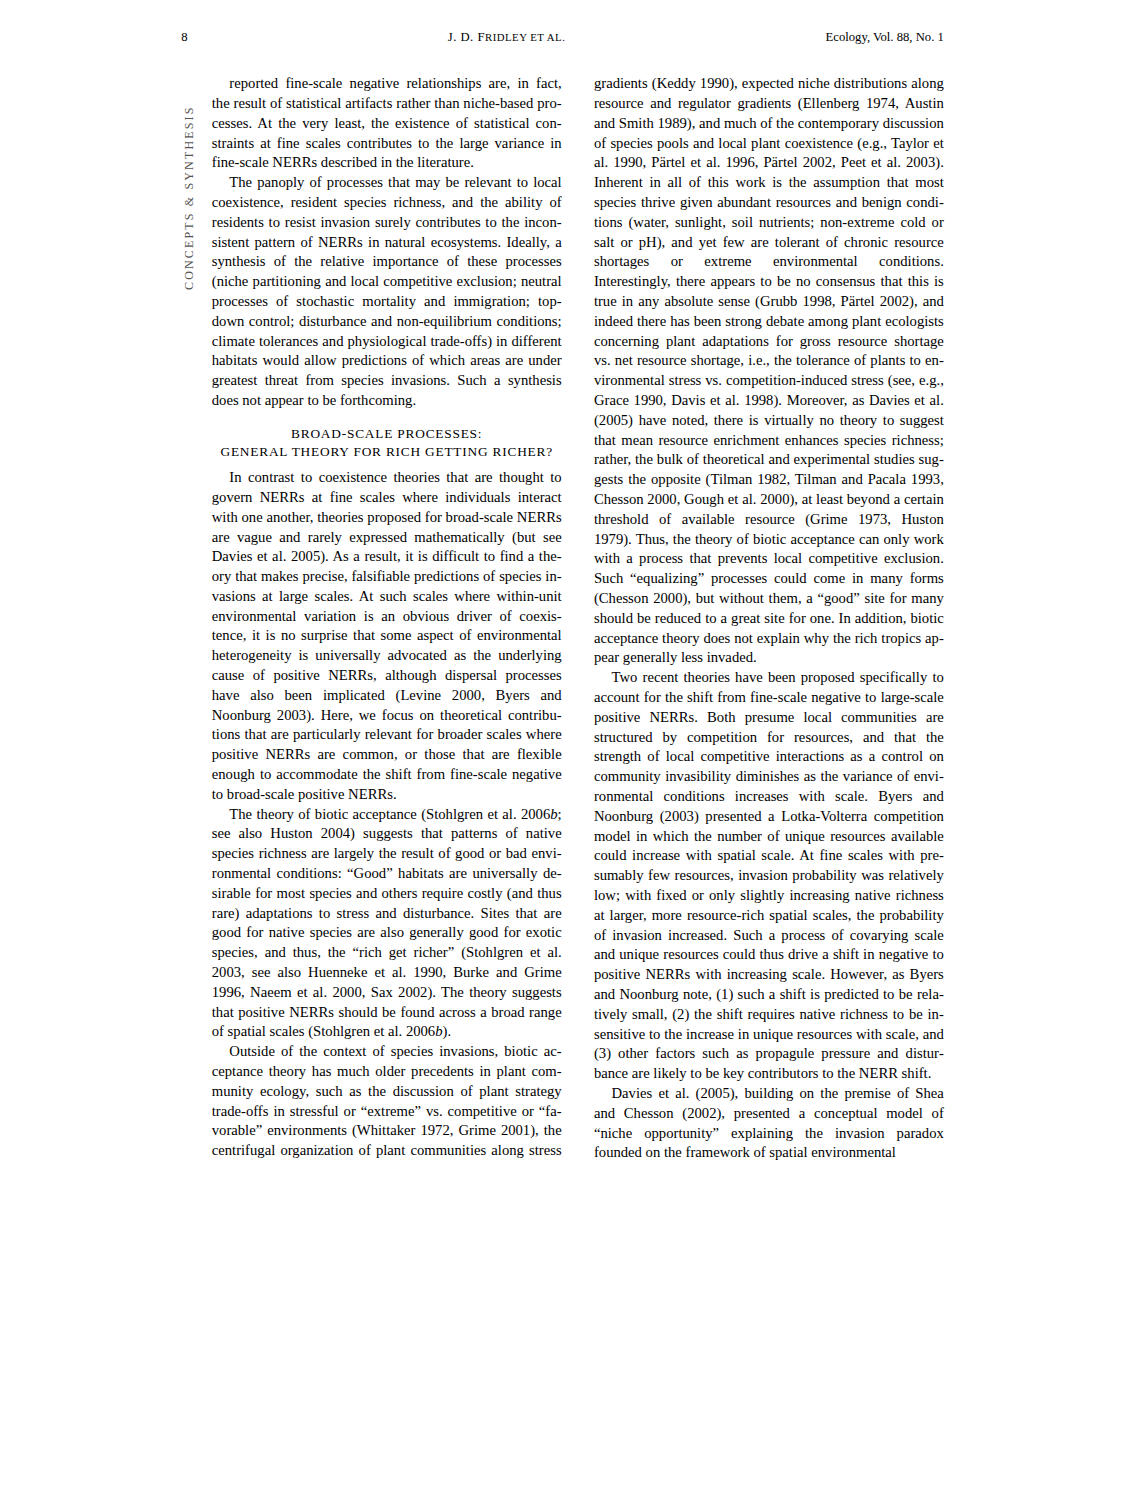8 J. D. FRIDLEY ET AL. Ecology, Vol. 88, No. 1
Concepts & Synthesis
reported fine-scale negative relationships are, in fact, the result of statistical artifacts rather than niche-based processes. At the very least, the existence of statistical constraints at fine scales contributes to the large variance in fine-scale NERRs described in the literature.
The panoply of processes that may be relevant to local coexistence, resident species richness, and the ability of residents to resist invasion surely contributes to the inconsistent pattern of NERRs in natural ecosystems. Ideally, a synthesis of the relative importance of these processes (niche partitioning and local competitive exclusion; neutral processes of stochastic mortality and immigration; top-down control; disturbance and non-equilibrium conditions; climate tolerances and physiological trade-offs) in different habitats would allow predictions of which areas are under greatest threat from species invasions. Such a synthesis does not appear to be forthcoming.
Broad-Scale Processes:
General Theory for Rich Getting Richer?
In contrast to coexistence theories that are thought to govern NERRs at fine scales where individuals interact with one another, theories proposed for broad-scale NERRs are vague and rarely expressed mathematically (but see Davies et al. 2005). As a result, it is difficult to find a theory that makes precise, falsifiable predictions of species invasions at large scales. At such scales where within-unit environmental variation is an obvious driver of coexistence, it is no surprise that some aspect of environmental heterogeneity is universally advocated as the underlying cause of positive NERRs, although dispersal processes have also been implicated (Levine 2000, Byers and Noonburg 2003). Here, we focus on theoretical contributions that are particularly relevant for broader scales where positive NERRs are common, or those that are flexible enough to accommodate the shift from fine-scale negative to broad-scale positive NERRs.
The theory of biotic acceptance (Stohlgren et al. 2006b; see also Huston 2004) suggests that patterns of native species richness are largely the result of good or bad environmental conditions: “Good” habitats are universally desirable for most species and others require costly (and thus rare) adaptations to stress and disturbance. Sites that are good for native species are also generally good for exotic species, and thus, the “rich get richer” (Stohlgren et al. 2003, see also Huenneke et al. 1990, Burke and Grime 1996, Naeem et al. 2000, Sax 2002). The theory suggests that positive NERRs should be found across a broad range of spatial scales (Stohlgren et al. 2006b).
Outside of the context of species invasions, biotic acceptance theory has much older precedents in plant community ecology, such as the discussion of plant strategy trade-offs in stressful or “extreme” vs. competitive or “favorable” environments (Whittaker 1972, Grime 2001), the centrifugal organization of plant communities along stress gradients (Keddy 1990), expected niche distributions along resource and regulator gradients (Ellenberg 1974, Austin and Smith 1989), and much of the contemporary discussion of species pools and local plant coexistence (e.g., Taylor et al. 1990, Pärtel et al. 1996, Pärtel 2002, Peet et al. 2003). Inherent in all of this work is the assumption that most species thrive given abundant resources and benign conditions (water, sunlight, soil nutrients; non-extreme cold or salt or pH), and yet few are tolerant of chronic resource shortages or extreme environmental conditions. Interestingly, there appears to be no consensus that this is true in any absolute sense (Grubb 1998, Pärtel 2002), and indeed there has been strong debate among plant ecologists concerning plant adaptations for gross resource shortage vs. net resource shortage, i.e., the tolerance of plants to environmental stress vs. competition-induced stress (see, e.g., Grace 1990, Davis et al. 1998). Moreover, as Davies et al. (2005) have noted, there is virtually no theory to suggest that mean resource enrichment enhances species richness; rather, the bulk of theoretical and experimental studies suggests the opposite (Tilman 1982, Tilman and Pacala 1993, Chesson 2000, Gough et al. 2000), at least beyond a certain threshold of available resource (Grime 1973, Huston 1979). Thus, the theory of biotic acceptance can only work with a process that prevents local competitive exclusion. Such “equalizing” processes could come in many forms (Chesson 2000), but without them, a “good” site for many should be reduced to a great site for one. In addition, biotic acceptance theory does not explain why the rich tropics appear generally less invaded.
Two recent theories have been proposed specifically to account for the shift from fine-scale negative to large-scale positive NERRs. Both presume local communities are structured by competition for resources, and that the strength of local competitive interactions as a control on community invasibility diminishes as the variance of environmental conditions increases with scale. Byers and Noonburg (2003) presented a Lotka-Volterra competition model in which the number of unique resources available could increase with spatial scale. At fine scales with presumably few resources, invasion probability was relatively low; with fixed or only slightly increasing native richness at larger, more resource-rich spatial scales, the probability of invasion increased. Such a process of covarying scale and unique resources could thus drive a shift in negative to positive NERRs with increasing scale. However, as Byers and Noonburg note, (1) such a shift is predicted to be relatively small, (2) the shift requires native richness to be insensitive to the increase in unique resources with scale, and (3) other factors such as propagule pressure and disturbance are likely to be key contributors to the NERR shift.
Davies et al. (2005), building on the premise of Shea and Chesson (2002), presented a conceptual model of “niche opportunity” explaining the invasion paradox founded on the framework of spatial environmental